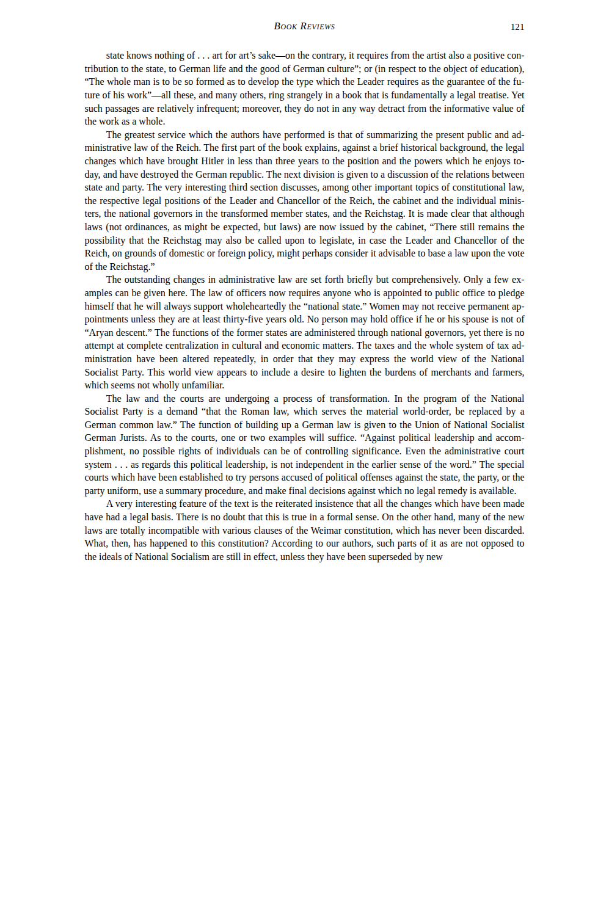Book Reviews 121
state knows nothing of . . . art for art’s sake—on the contrary, it requires from the artist also a positive contribution to the state, to German life and the good of German culture”; or (in respect to the object of education), “The whole man is to be so formed as to develop the type which the Leader requires as the guarantee of the future of his work”—all these, and many others, ring strangely in a book that is fundamentally a legal treatise. Yet such passages are relatively infrequent; moreover, they do not in any way detract from the informative value of the work as a whole.
The greatest service which the authors have performed is that of summarizing the present public and administrative law of the Reich. The first part of the book explains, against a brief historical background, the legal changes which have brought Hitler in less than three years to the position and the powers which he enjoys today, and have destroyed the German republic. The next division is given to a discussion of the relations between state and party. The very interesting third section discusses, among other important topics of constitutional law, the respective legal positions of the Leader and Chancellor of the Reich, the cabinet and the individual ministers, the national governors in the transformed member states, and the Reichstag. It is made clear that although laws (not ordinances, as might be expected, but laws) are now issued by the cabinet, “There still remains the possibility that the Reichstag may also be called upon to legislate, in case the Leader and Chancellor of the Reich, on grounds of domestic or foreign policy, might perhaps consider it advisable to base a law upon the vote of the Reichstag.”
The outstanding changes in administrative law are set forth briefly but comprehensively. Only a few examples can be given here. The law of officers now requires anyone who is appointed to public office to pledge himself that he will always support wholeheartedly the “national state.” Women may not receive permanent appointments unless they are at least thirty-five years old. No person may hold office if he or his spouse is not of “Aryan descent.” The functions of the former states are administered through national governors, yet there is no attempt at complete centralization in cultural and economic matters. The taxes and the whole system of tax administration have been altered repeatedly, in order that they may express the world view of the National Socialist Party. This world view appears to include a desire to lighten the burdens of merchants and farmers, which seems not wholly unfamiliar.
The law and the courts are undergoing a process of transformation. In the program of the National Socialist Party is a demand “that the Roman law, which serves the material world-order, be replaced by a German common law.” The function of building up a German law is given to the Union of National Socialist German Jurists. As to the courts, one or two examples will suffice. “Against political leadership and accomplishment, no possible rights of individuals can be of controlling significance. Even the administrative court system . . . as regards this political leadership, is not independent in the earlier sense of the word.” The special courts which have been established to try persons accused of political offenses against the state, the party, or the party uniform, use a summary procedure, and make final decisions against which no legal remedy is available.
A very interesting feature of the text is the reiterated insistence that all the changes which have been made have had a legal basis. There is no doubt that this is true in a formal sense. On the other hand, many of the new laws are totally incompatible with various clauses of the Weimar constitution, which has never been discarded. What, then, has happened to this constitution? According to our authors, such parts of it as are not opposed to the ideals of National Socialism are still in effect, unless they have been superseded by new